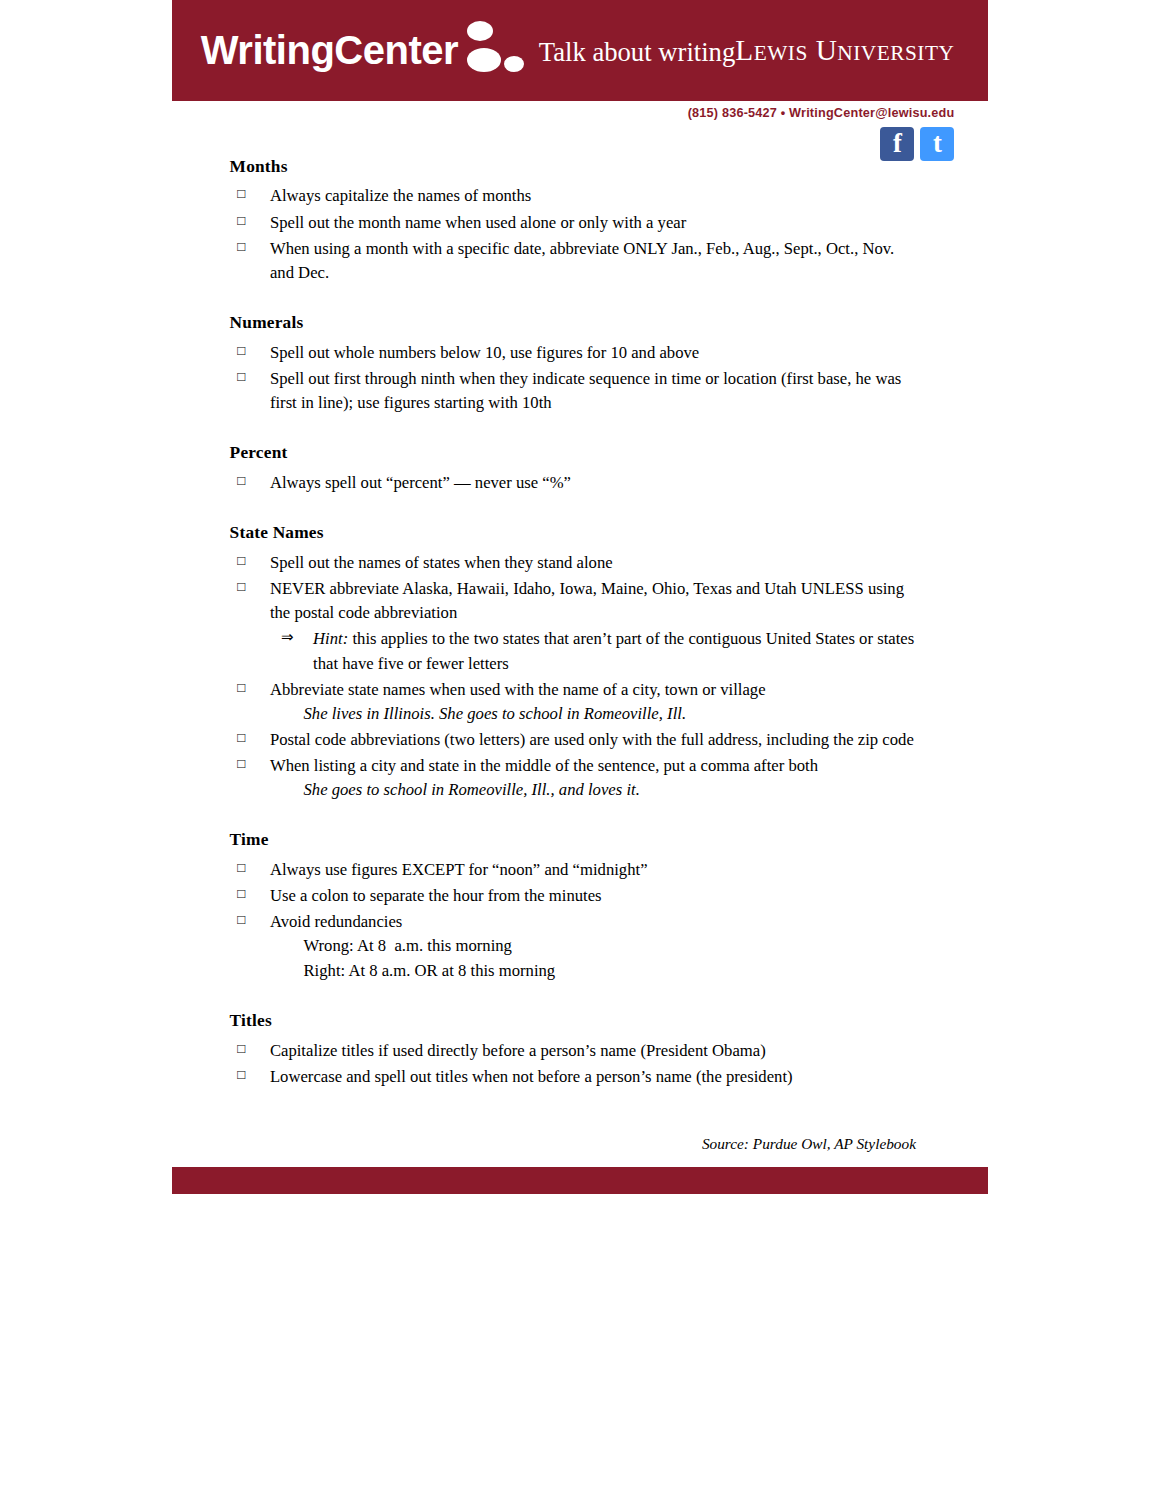Writing Center Talk about writing
LEWIS UNIVERSITY
(815) 836-5427 • WritingCenter@lewisu.edu
f t
Months
Always capitalize the names of months
Spell out the month name when used alone or only with a year
When using a month with a specific date, abbreviate ONLY Jan., Feb., Aug., Sept., Oct., Nov. and Dec.
Numerals
Spell out whole numbers below 10, use figures for 10 and above
Spell out first through ninth when they indicate sequence in time or location (first base, he was first in line); use figures starting with 10th
Percent
Always spell out “percent” — never use “%”
State Names
Spell out the names of states when they stand alone
NEVER abbreviate Alaska, Hawaii, Idaho, Iowa, Maine, Ohio, Texas and Utah UNLESS using the postal code abbreviation
Hint: this applies to the two states that aren’t part of the contiguous United States or states that have five or fewer letters
Abbreviate state names when used with the name of a city, town or village She lives in Illinois. She goes to school in Romeoville, Ill.
Postal code abbreviations (two letters) are used only with the full address, including the zip code
When listing a city and state in the middle of the sentence, put a comma after both She goes to school in Romeoville, Ill., and loves it.
Time
Always use figures EXCEPT for “noon” and “midnight”
Use a colon to separate the hour from the minutes
Avoid redundancies Wrong: At 8 a.m. this morning Right: At 8 a.m. OR at 8 this morning
Titles
Capitalize titles if used directly before a person’s name (President Obama)
Lowercase and spell out titles when not before a person’s name (the president)
Source: Purdue Owl, AP Stylebook